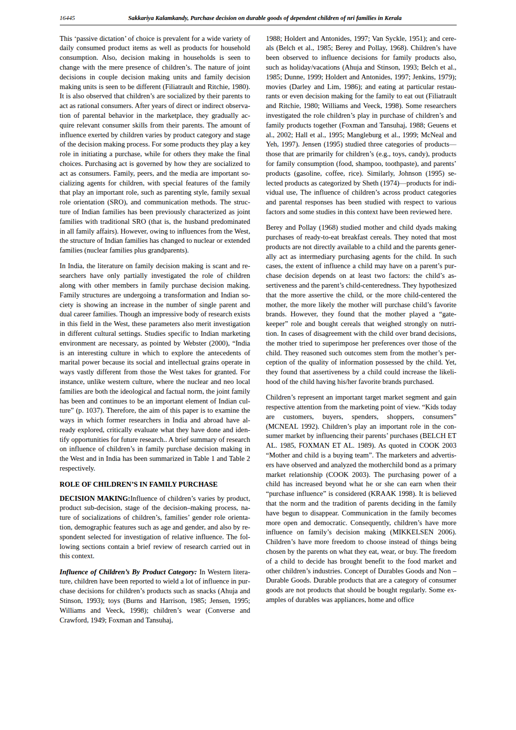16445 Sakkariya Kalamkandy, Purchase decision on durable goods of dependent children of nri families in Kerala
This ‘passive dictation’ of choice is prevalent for a wide variety of daily consumed product items as well as products for household consumption. Also, decision making in households is seen to change with the mere presence of children’s. The nature of joint decisions in couple decision making units and family decision making units is seen to be different (Filiatrault and Ritchie, 1980). It is also observed that children’s are socialized by their parents to act as rational consumers. After years of direct or indirect observation of parental behavior in the marketplace, they gradually acquire relevant consumer skills from their parents. The amount of influence exerted by children varies by product category and stage of the decision making process. For some products they play a key role in initiating a purchase, while for others they make the final choices. Purchasing act is governed by how they are socialized to act as consumers. Family, peers, and the media are important socializing agents for children, with special features of the family that play an important role, such as parenting style, family sexual role orientation (SRO), and communication methods. The structure of Indian families has been previously characterized as joint families with traditional SRO (that is, the husband predominated in all family affairs). However, owing to influences from the West, the structure of Indian families has changed to nuclear or extended families (nuclear families plus grandparents).
In India, the literature on family decision making is scant and researchers have only partially investigated the role of children along with other members in family purchase decision making. Family structures are undergoing a transformation and Indian society is showing an increase in the number of single parent and dual career families. Though an impressive body of research exists in this field in the West, these parameters also merit investigation in different cultural settings. Studies specific to Indian marketing environment are necessary, as pointed by Webster (2000), “India is an interesting culture in which to explore the antecedents of marital power because its social and intellectual grains operate in ways vastly different from those the West takes for granted. For instance, unlike western culture, where the nuclear and neo local families are both the ideological and factual norm, the joint family has been and continues to be an important element of Indian culture” (p. 1037). Therefore, the aim of this paper is to examine the ways in which former researchers in India and abroad have already explored, critically evaluate what they have done and identify opportunities for future research.. A brief summary of research on influence of children’s in family purchase decision making in the West and in India has been summarized in Table 1 and Table 2 respectively.
ROLE OF CHILDREN’S IN FAMILY PURCHASE
DECISION MAKING: Influence of children’s varies by product, product sub-decision, stage of the decision–making process, nature of socializations of children’s, families’ gender role orientation, demographic features such as age and gender, and also by respondent selected for investigation of relative influence. The following sections contain a brief review of research carried out in this context.
Influence of Children’s By Product Category:
In Western literature, children have been reported to wield a lot of influence in purchase decisions for children’s products such as snacks (Ahuja and Stinson, 1993); toys (Burns and Harrison, 1985; Jensen, 1995; Williams and Veeck, 1998); children’s wear (Converse and Crawford, 1949; Foxman and Tansuhaj,
1988; Holdert and Antonides, 1997; Van Syckle, 1951); and cereals (Belch et al., 1985; Berey and Pollay, 1968). Children’s have been observed to influence decisions for family products also, such as holiday/vacations (Ahuja and Stinson, 1993; Belch et al., 1985; Dunne, 1999; Holdert and Antonides, 1997; Jenkins, 1979); movies (Darley and Lim, 1986); and eating at particular restaurants or even decision making for the family to eat out (Filiatrault and Ritchie, 1980; Williams and Veeck, 1998). Some researchers investigated the role children’s play in purchase of children’s and family products together (Foxman and Tansuhaj, 1988; Geuens et al., 2002; Hall et al., 1995; Mangleburg et al., 1999; McNeal and Yeh, 1997). Jensen (1995) studied three categories of products—those that are primarily for children’s (e.g., toys, candy), products for family consumption (food, shampoo, toothpaste), and parents’ products (gasoline, coffee, rice). Similarly, Johnson (1995) selected products as categorized by Sheth (1974)—products for individual use, The influence of children’s across product categories and parental responses has been studied with respect to various factors and some studies in this context have been reviewed here.
Berey and Pollay (1968) studied mother and child dyads making purchases of ready-to-eat breakfast cereals. They noted that most products are not directly available to a child and the parents generally act as intermediary purchasing agents for the child. In such cases, the extent of influence a child may have on a parent’s purchase decision depends on at least two factors: the child’s assertiveness and the parent’s child-centeredness. They hypothesized that the more assertive the child, or the more child-centered the mother, the more likely the mother will purchase child’s favorite brands. However, they found that the mother played a “gatekeeper” role and bought cereals that weighed strongly on nutrition. In cases of disagreement with the child over brand decisions, the mother tried to superimpose her preferences over those of the child. They reasoned such outcomes stem from the mother’s perception of the quality of information possessed by the child. Yet, they found that assertiveness by a child could increase the likelihood of the child having his/her favorite brands purchased.
Children’s represent an important target market segment and gain respective attention from the marketing point of view. “Kids today are customers, buyers, spenders, shoppers, consumers” (MCNEAL 1992). Children’s play an important role in the consumer market by influencing their parents’ purchases (BELCH ET AL. 1985, FOXMAN ET AL. 1989). As quoted in COOK 2003 “Mother and child is a buying team”. The marketers and advertisers have observed and analyzed the motherchild bond as a primary market relationship (COOK 2003). The purchasing power of a child has increased beyond what he or she can earn when their “purchase influence” is considered (KRAAK 1998). It is believed that the norm and the tradition of parents deciding in the family have begun to disappear. Communication in the family becomes more open and democratic. Consequently, children’s have more influence on family’s decision making (MIKKELSEN 2006). Children’s have more freedom to choose instead of things being chosen by the parents on what they eat, wear, or buy. The freedom of a child to decide has brought benefit to the food market and other children’s industries. Concept of Durables Goods and Non – Durable Goods. Durable products that are a category of consumer goods are not products that should be bought regularly. Some examples of durables was appliances, home and office